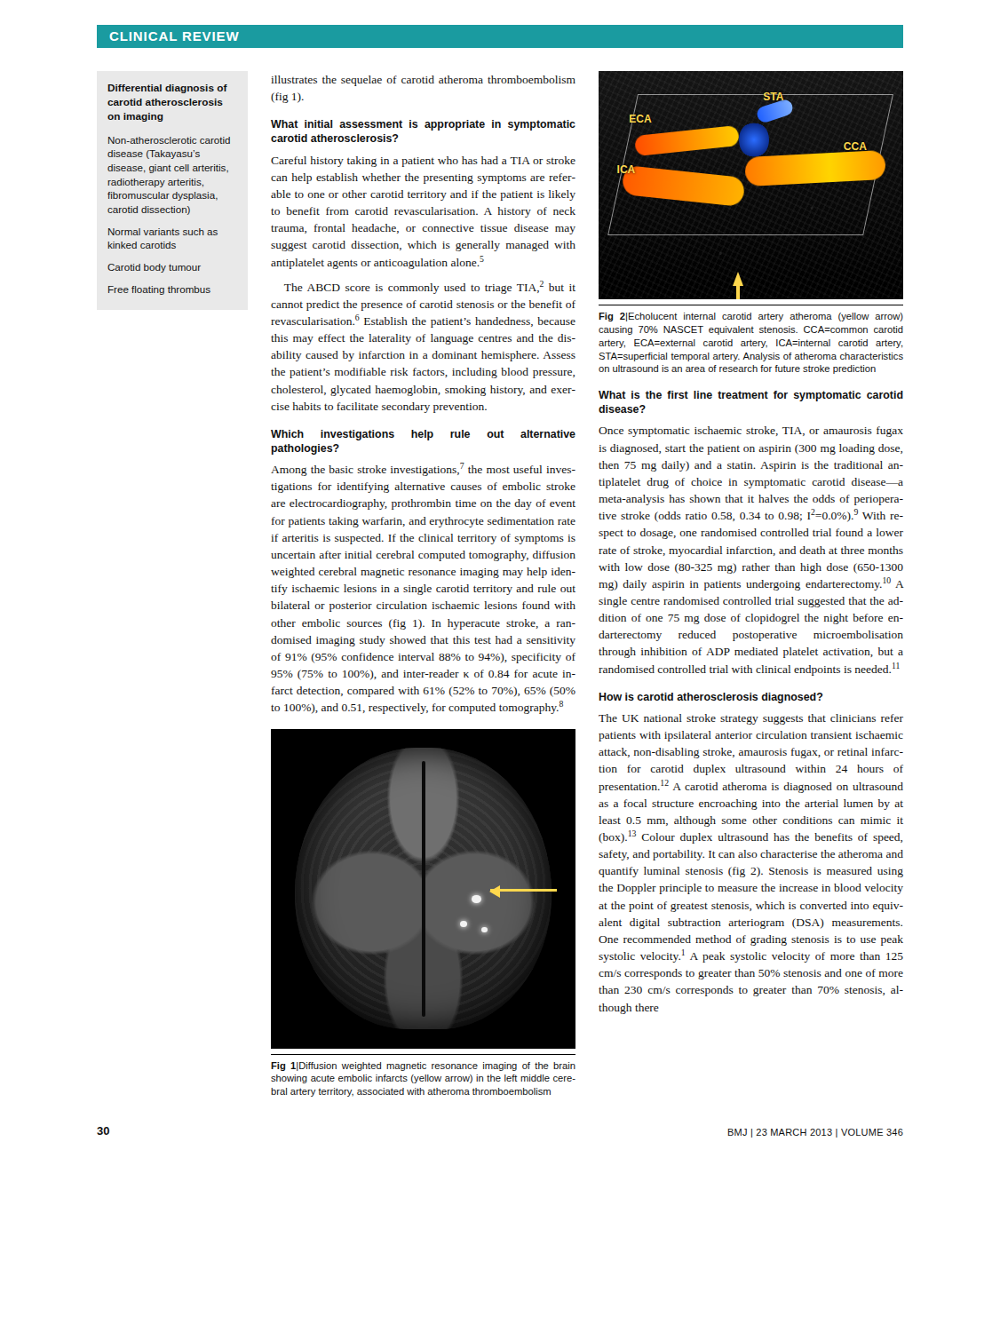CLINICAL REVIEW
Differential diagnosis of carotid atherosclerosis on imaging
Non-atherosclerotic carotid disease (Takayasu’s disease, giant cell arteritis, radiotherapy arteritis, fibromuscular dysplasia, carotid dissection)
Normal variants such as kinked carotids
Carotid body tumour
Free floating thrombus
illustrates the sequelae of carotid atheroma thromboembolism (fig 1).
What initial assessment is appropriate in symptomatic carotid atherosclerosis?
Careful history taking in a patient who has had a TIA or stroke can help establish whether the presenting symptoms are referable to one or other carotid territory and if the patient is likely to benefit from carotid revascularisation. A history of neck trauma, frontal headache, or connective tissue disease may suggest carotid dissection, which is generally managed with antiplatelet agents or anticoagulation alone.5
The ABCD score is commonly used to triage TIA,2 but it cannot predict the presence of carotid stenosis or the benefit of revascularisation.6 Establish the patient’s handedness, because this may effect the laterality of language centres and the disability caused by infarction in a dominant hemisphere. Assess the patient’s modifiable risk factors, including blood pressure, cholesterol, glycated haemoglobin, smoking history, and exercise habits to facilitate secondary prevention.
Which investigations help rule out alternative pathologies?
Among the basic stroke investigations,7 the most useful investigations for identifying alternative causes of embolic stroke are electrocardiography, prothrombin time on the day of event for patients taking warfarin, and erythrocyte sedimentation rate if arteritis is suspected. If the clinical territory of symptoms is uncertain after initial cerebral computed tomography, diffusion weighted cerebral magnetic resonance imaging may help identify ischaemic lesions in a single carotid territory and rule out bilateral or posterior circulation ischaemic lesions found with other embolic sources (fig 1). In hyperacute stroke, a randomised imaging study showed that this test had a sensitivity of 91% (95% confidence interval 88% to 94%), specificity of 95% (75% to 100%), and inter-reader κ of 0.84 for acute infarct detection, compared with 61% (52% to 70%), 65% (50% to 100%), and 0.51, respectively, for computed tomography.8
Fig 1|Diffusion weighted magnetic resonance imaging of the brain showing acute embolic infarcts (yellow arrow) in the left middle cerebral artery territory, associated with atheroma thromboembolism
STA
ECA
ICA
CCA
Fig 2|Echolucent internal carotid artery atheroma (yellow arrow) causing 70% NASCET equivalent stenosis. CCA=common carotid artery, ECA=external carotid artery, ICA=internal carotid artery, STA=superficial temporal artery. Analysis of atheroma characteristics on ultrasound is an area of research for future stroke prediction
What is the first line treatment for symptomatic carotid disease?
Once symptomatic ischaemic stroke, TIA, or amaurosis fugax is diagnosed, start the patient on aspirin (300 mg loading dose, then 75 mg daily) and a statin. Aspirin is the traditional antiplatelet drug of choice in symptomatic carotid disease—a meta-analysis has shown that it halves the odds of perioperative stroke (odds ratio 0.58, 0.34 to 0.98; I2=0.0%).9 With respect to dosage, one randomised controlled trial found a lower rate of stroke, myocardial infarction, and death at three months with low dose (80-325 mg) rather than high dose (650-1300 mg) daily aspirin in patients undergoing endarterectomy.10 A single centre randomised controlled trial suggested that the addition of one 75 mg dose of clopidogrel the night before endarterectomy reduced postoperative microembolisation through inhibition of ADP mediated platelet activation, but a randomised controlled trial with clinical endpoints is needed.11
How is carotid atherosclerosis diagnosed?
The UK national stroke strategy suggests that clinicians refer patients with ipsilateral anterior circulation transient ischaemic attack, non-disabling stroke, amaurosis fugax, or retinal infarction for carotid duplex ultrasound within 24 hours of presentation.12 A carotid atheroma is diagnosed on ultrasound as a focal structure encroaching into the arterial lumen by at least 0.5 mm, although some other conditions can mimic it (box).13 Colour duplex ultrasound has the benefits of speed, safety, and portability. It can also characterise the atheroma and quantify luminal stenosis (fig 2). Stenosis is measured using the Doppler principle to measure the increase in blood velocity at the point of greatest stenosis, which is converted into equivalent digital subtraction arteriogram (DSA) measurements. One recommended method of grading stenosis is to use peak systolic velocity.1 A peak systolic velocity of more than 125 cm/s corresponds to greater than 50% stenosis and one of more than 230 cm/s corresponds to greater than 70% stenosis, although there
30
BMJ | 23 MARCH 2013 | VOLUME 346